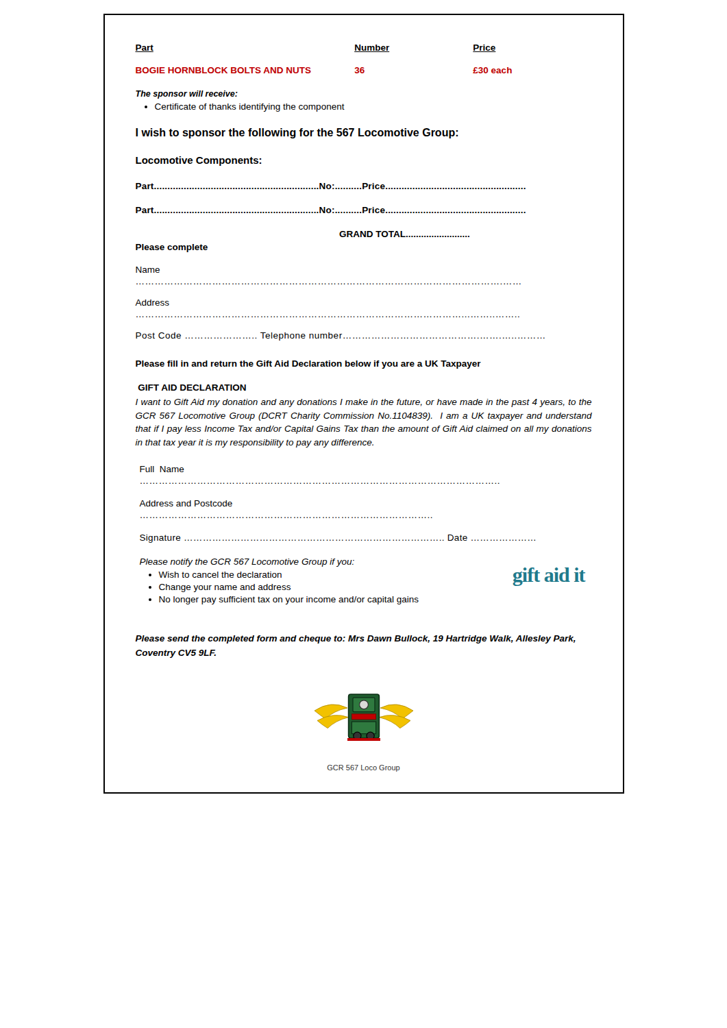Part
Number
Price
BOGIE HORNBLOCK BOLTS AND NUTS
36
£30 each
The sponsor will receive:
Certificate of thanks identifying the component
I wish to sponsor the following for the 567 Locomotive Group:
Locomotive Components:
Part.............................................................No:..........Price....................................................
Part.............................................................No:..........Price....................................................
GRAND TOTAL.........................
Please complete
Name
…………………………………………………………………………………………………….……
Address
…………………………………………………………………………………………...……..……..
Post Code ………………….. Telephone number…………………………………….…….…..………
Please fill in and return the Gift Aid Declaration below if you are a UK Taxpayer
GIFT AID DECLARATION
I want to Gift Aid my donation and any donations I make in the future, or have made in the past 4 years, to the GCR 567 Locomotive Group (DCRT Charity Commission No.1104839). I am a UK taxpayer and understand that if I pay less Income Tax and/or Capital Gains Tax than the amount of Gift Aid claimed on all my donations in that tax year it is my responsibility to pay any difference.
Full Name
…………………………………………………………………………………………………..
Address and Postcode
………………………………………………………………………………..
Signature ……………………………………………………………………….. Date …………………
Please notify the GCR 567 Locomotive Group if you:
Wish to cancel the declaration
Change your name and address
No longer pay sufficient tax on your income and/or capital gains
gift aid it
Please send the completed form and cheque to: Mrs Dawn Bullock, 19 Hartridge Walk, Allesley Park, Coventry CV5 9LF.
GCR 567 Loco Group